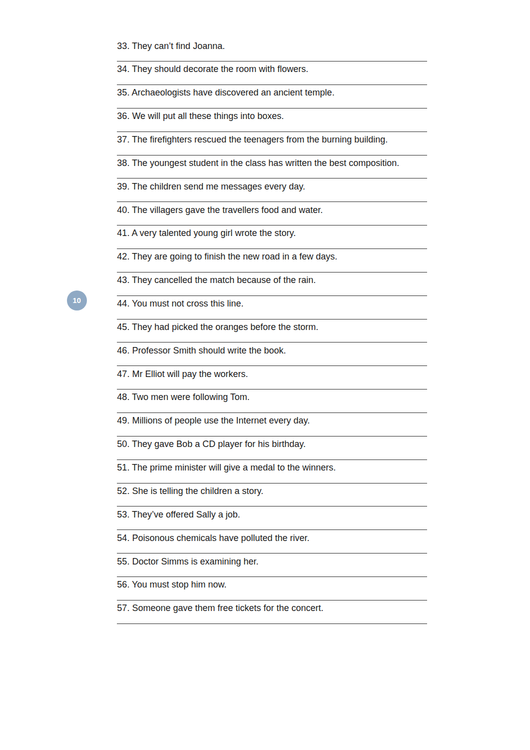10
They can’t find Joanna.
They should decorate the room with flowers.
Archaeologists have discovered an ancient temple.
We will put all these things into boxes.
The firefighters rescued the teenagers from the burning building.
The youngest student in the class has written the best composition.
The children send me messages every day.
The villagers gave the travellers food and water.
A very talented young girl wrote the story.
They are going to finish the new road in a few days.
They cancelled the match because of the rain.
You must not cross this line.
They had picked the oranges before the storm.
Professor Smith should write the book.
Mr Elliot will pay the workers.
Two men were following Tom.
Millions of people use the Internet every day.
They gave Bob a CD player for his birthday.
The prime minister will give a medal to the winners.
She is telling the children a story.
They’ve offered Sally a job.
Poisonous chemicals have polluted the river.
Doctor Simms is examining her.
You must stop him now.
Someone gave them free tickets for the concert.